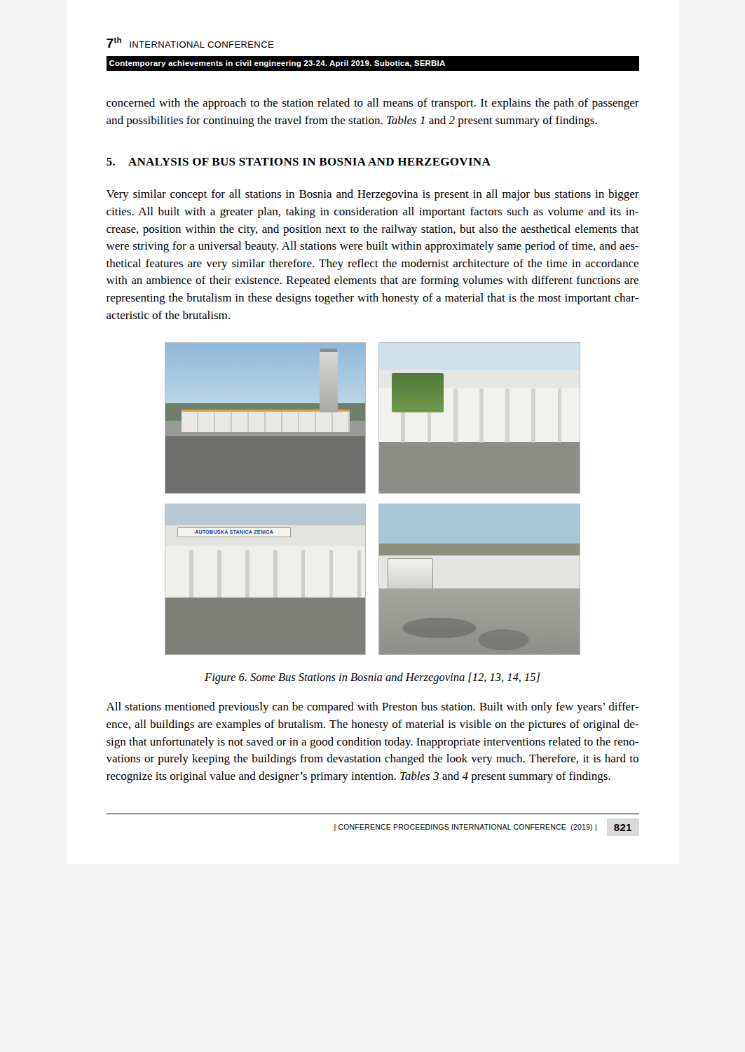7th INTERNATIONAL CONFERENCE
Contemporary achievements in civil engineering 23-24. April 2019. Subotica, SERBIA
concerned with the approach to the station related to all means of transport. It explains the path of passenger and possibilities for continuing the travel from the station. Tables 1 and 2 present summary of findings.
5. ANALYSIS OF BUS STATIONS IN BOSNIA AND HERZEGOVINA
Very similar concept for all stations in Bosnia and Herzegovina is present in all major bus stations in bigger cities. All built with a greater plan, taking in consideration all important factors such as volume and its increase, position within the city, and position next to the railway station, but also the aesthetical elements that were striving for a universal beauty. All stations were built within approximately same period of time, and aesthetical features are very similar therefore. They reflect the modernist architecture of the time in accordance with an ambience of their existence. Repeated elements that are forming volumes with different functions are representing the brutalism in these designs together with honesty of a material that is the most important characteristic of the brutalism.
Figure 6. Some Bus Stations in Bosnia and Herzegovina [12, 13, 14, 15]
All stations mentioned previously can be compared with Preston bus station. Built with only few years’ difference, all buildings are examples of brutalism. The honesty of material is visible on the pictures of original design that unfortunately is not saved or in a good condition today. Inappropriate interventions related to the renovations or purely keeping the buildings from devastation changed the look very much. Therefore, it is hard to recognize its original value and designer’s primary intention. Tables 3 and 4 present summary of findings.
| CONFERENCE PROCEEDINGS INTERNATIONAL CONFERENCE (2019) | 821